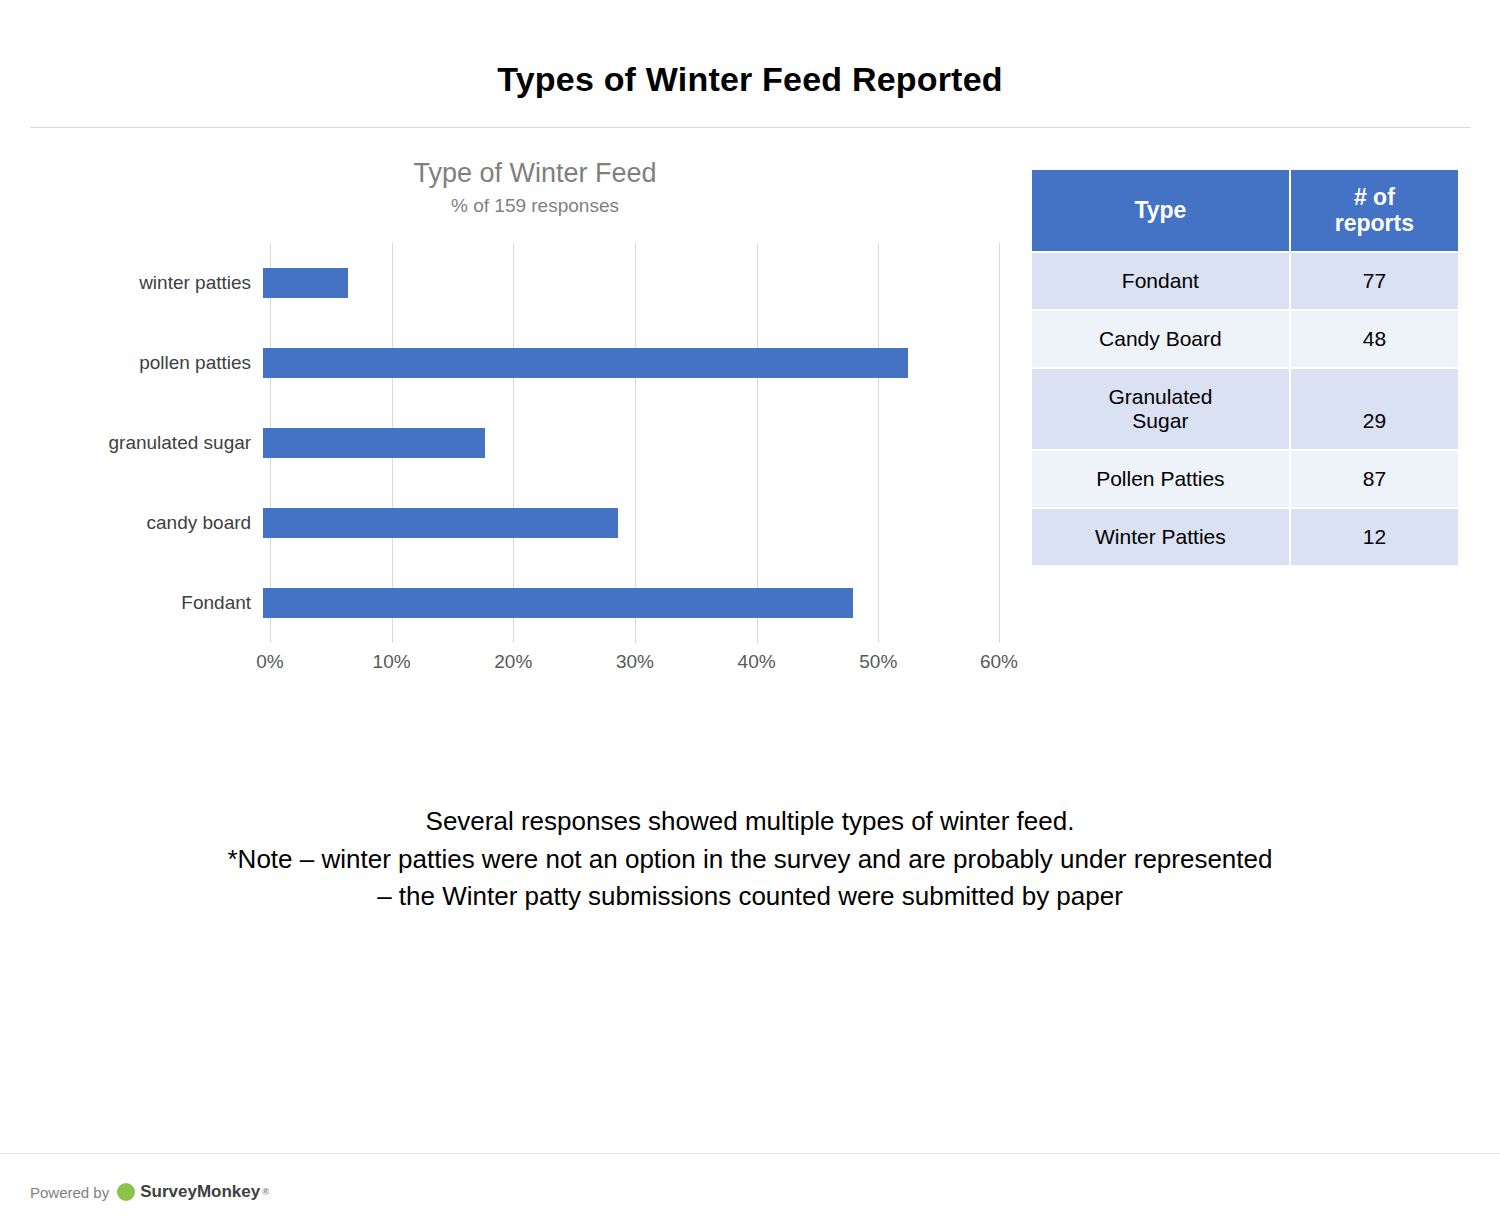Types of Winter Feed Reported
Type of Winter Feed
% of 159 responses
winter patties
pollen patties
granulated sugar
candy board
Fondant
0% 10% 20% 30% 40% 50% 60%
| Type | # of reports |
| --- | --- |
| Fondant | 77 |
| Candy Board | 48 |
| Granulated Sugar | 29 |
| Pollen Patties | 87 |
| Winter Patties | 12 |
Several responses showed multiple types of winter feed.
*Note – winter patties were not an option in the survey and are probably under represented
– the Winter patty submissions counted were submitted by paper
Powered by SurveyMonkey®